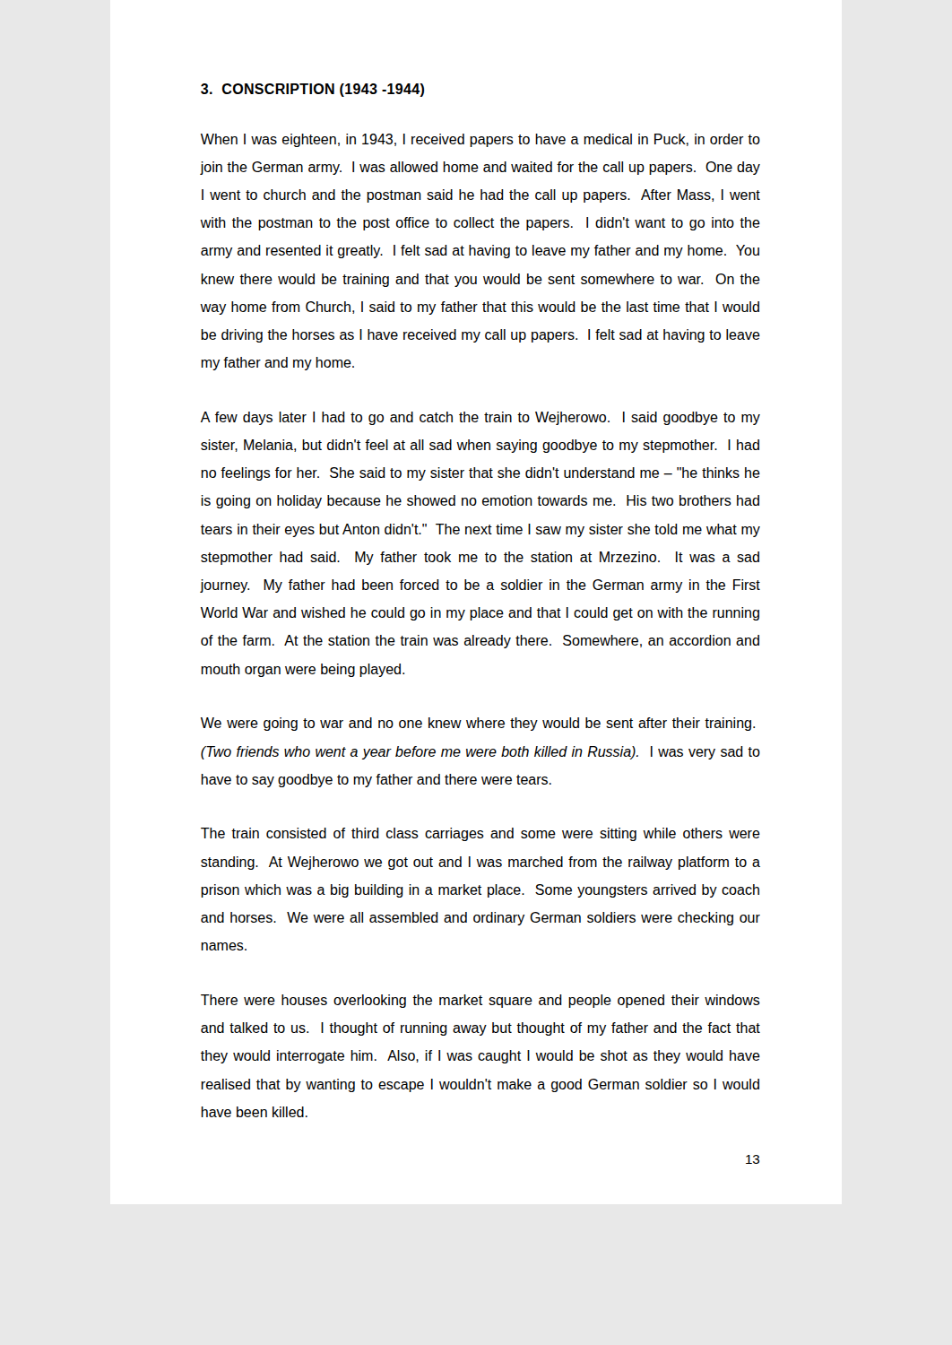3. CONSCRIPTION (1943 -1944)
When I was eighteen, in 1943, I received papers to have a medical in Puck, in order to join the German army. I was allowed home and waited for the call up papers. One day I went to church and the postman said he had the call up papers. After Mass, I went with the postman to the post office to collect the papers. I didn't want to go into the army and resented it greatly. I felt sad at having to leave my father and my home. You knew there would be training and that you would be sent somewhere to war. On the way home from Church, I said to my father that this would be the last time that I would be driving the horses as I have received my call up papers. I felt sad at having to leave my father and my home.
A few days later I had to go and catch the train to Wejherowo. I said goodbye to my sister, Melania, but didn't feel at all sad when saying goodbye to my stepmother. I had no feelings for her. She said to my sister that she didn't understand me – "he thinks he is going on holiday because he showed no emotion towards me. His two brothers had tears in their eyes but Anton didn't." The next time I saw my sister she told me what my stepmother had said. My father took me to the station at Mrzezino. It was a sad journey. My father had been forced to be a soldier in the German army in the First World War and wished he could go in my place and that I could get on with the running of the farm. At the station the train was already there. Somewhere, an accordion and mouth organ were being played.
We were going to war and no one knew where they would be sent after their training. (Two friends who went a year before me were both killed in Russia). I was very sad to have to say goodbye to my father and there were tears.
The train consisted of third class carriages and some were sitting while others were standing. At Wejherowo we got out and I was marched from the railway platform to a prison which was a big building in a market place. Some youngsters arrived by coach and horses. We were all assembled and ordinary German soldiers were checking our names.
There were houses overlooking the market square and people opened their windows and talked to us. I thought of running away but thought of my father and the fact that they would interrogate him. Also, if I was caught I would be shot as they would have realised that by wanting to escape I wouldn't make a good German soldier so I would have been killed.
13